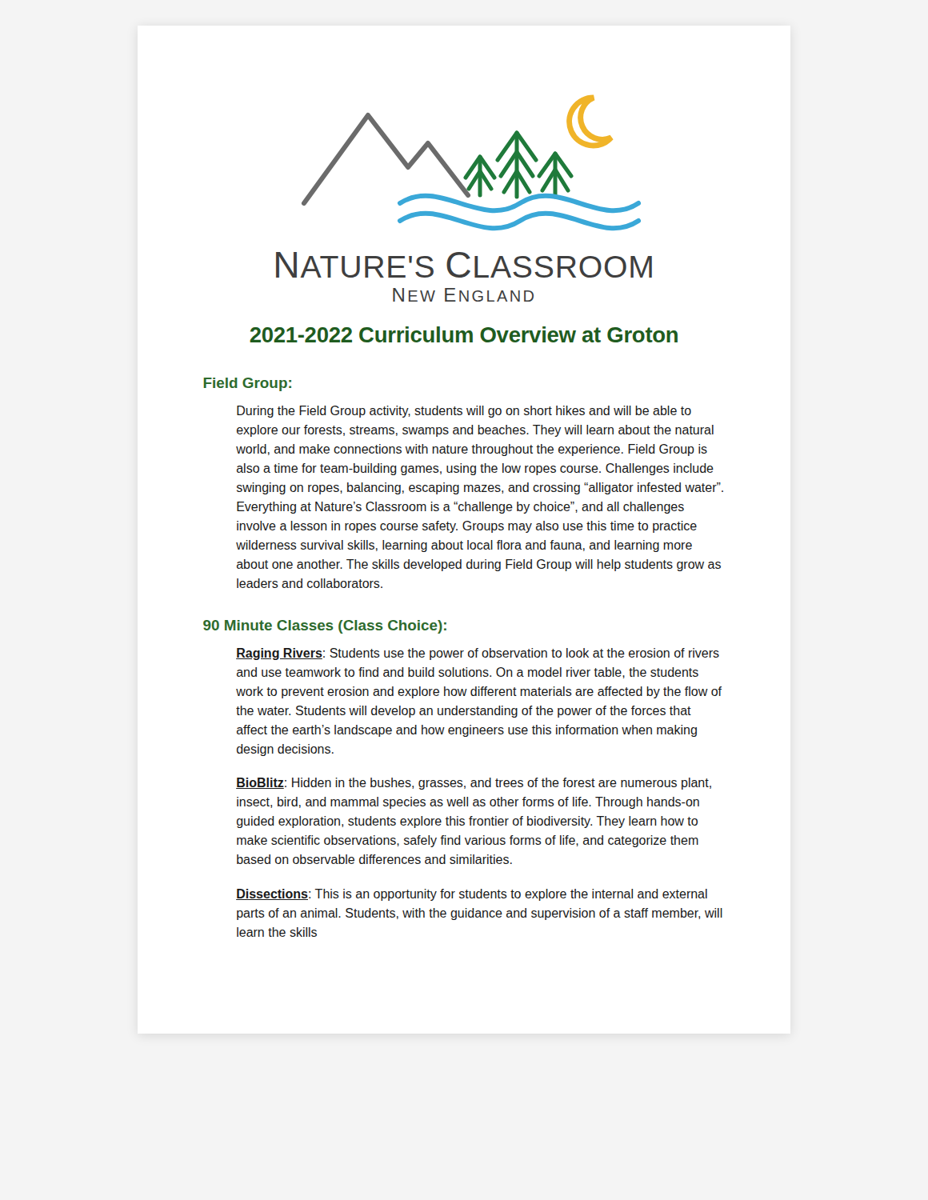Nature's Classroom
New England
2021-2022 Curriculum Overview at Groton
Field Group:
During the Field Group activity, students will go on short hikes and will be able to explore our forests, streams, swamps and beaches. They will learn about the natural world, and make connections with nature throughout the experience. Field Group is also a time for team-building games, using the low ropes course. Challenges include swinging on ropes, balancing, escaping mazes, and crossing “alligator infested water”. Everything at Nature’s Classroom is a “challenge by choice”, and all challenges involve a lesson in ropes course safety. Groups may also use this time to practice wilderness survival skills, learning about local flora and fauna, and learning more about one another. The skills developed during Field Group will help students grow as leaders and collaborators.
90 Minute Classes (Class Choice):
Raging Rivers: Students use the power of observation to look at the erosion of rivers and use teamwork to find and build solutions. On a model river table, the students work to prevent erosion and explore how different materials are affected by the flow of the water. Students will develop an understanding of the power of the forces that affect the earth’s landscape and how engineers use this information when making design decisions.
BioBlitz: Hidden in the bushes, grasses, and trees of the forest are numerous plant, insect, bird, and mammal species as well as other forms of life. Through hands-on guided exploration, students explore this frontier of biodiversity. They learn how to make scientific observations, safely find various forms of life, and categorize them based on observable differences and similarities.
Dissections: This is an opportunity for students to explore the internal and external parts of an animal. Students, with the guidance and supervision of a staff member, will learn the skills